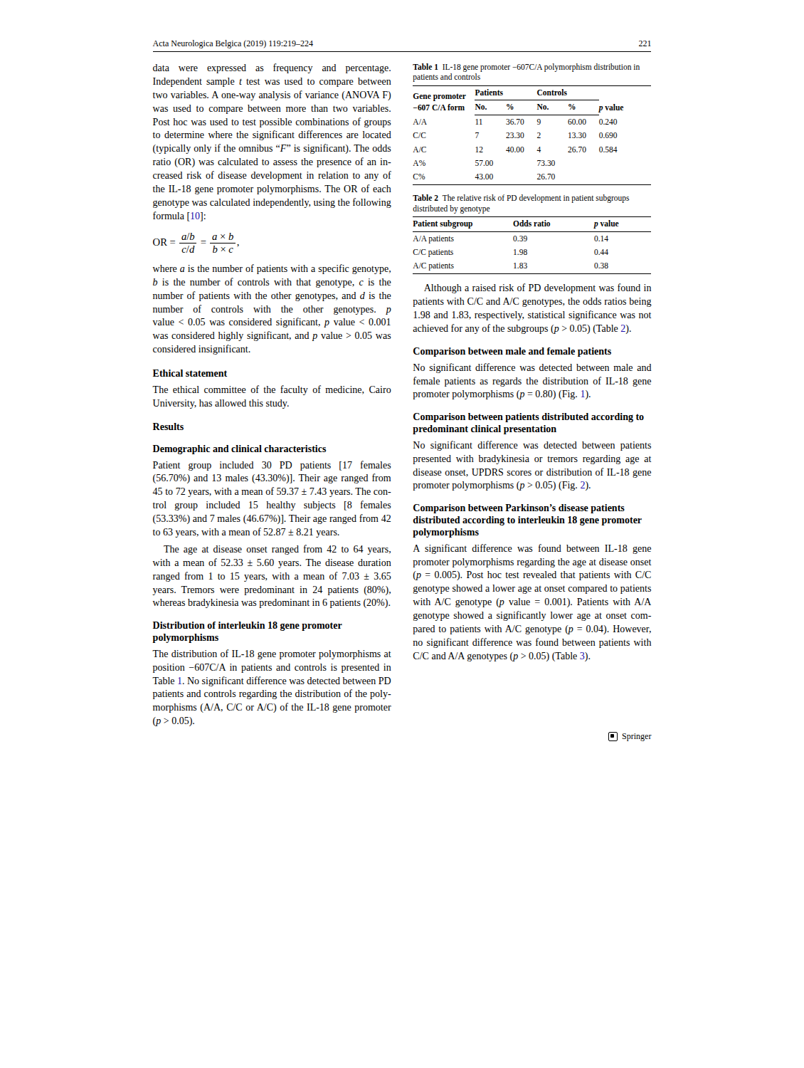Acta Neurologica Belgica (2019) 119:219–224
221
data were expressed as frequency and percentage. Independent sample t test was used to compare between two variables. A one-way analysis of variance (ANOVA F) was used to compare between more than two variables. Post hoc was used to test possible combinations of groups to determine where the significant differences are located (typically only if the omnibus “F” is significant). The odds ratio (OR) was calculated to assess the presence of an increased risk of disease development in relation to any of the IL-18 gene promoter polymorphisms. The OR of each genotype was calculated independently, using the following formula [10]:
OR = a/b c/d = a × b b × c,
where a is the number of patients with a specific genotype, b is the number of controls with that genotype, c is the number of patients with the other genotypes, and d is the number of controls with the other genotypes. p value < 0.05 was considered significant, p value < 0.001 was considered highly significant, and p value > 0.05 was considered insignificant.
Ethical statement
The ethical committee of the faculty of medicine, Cairo University, has allowed this study.
Results
Demographic and clinical characteristics
Patient group included 30 PD patients [17 females (56.70%) and 13 males (43.30%)]. Their age ranged from 45 to 72 years, with a mean of 59.37 ± 7.43 years. The control group included 15 healthy subjects [8 females (53.33%) and 7 males (46.67%)]. Their age ranged from 42 to 63 years, with a mean of 52.87 ± 8.21 years.
The age at disease onset ranged from 42 to 64 years, with a mean of 52.33 ± 5.60 years. The disease duration ranged from 1 to 15 years, with a mean of 7.03 ± 3.65 years. Tremors were predominant in 24 patients (80%), whereas bradykinesia was predominant in 6 patients (20%).
Distribution of interleukin 18 gene promoter polymorphisms
The distribution of IL-18 gene promoter polymorphisms at position −607C/A in patients and controls is presented in Table 1. No significant difference was detected between PD patients and controls regarding the distribution of the polymorphisms (A/A, C/C or A/C) of the IL-18 gene promoter (p > 0.05).
Table 1 IL-18 gene promoter −607C/A polymorphism distribution in patients and controls
| Gene promoter −607 C/A form | Patients | Controls | p value |
| --- | --- | --- | --- |
| No. | % | No. | % |
| A/A | 11 | 36.70 | 9 | 60.00 | 0.240 |
| C/C | 7 | 23.30 | 2 | 13.30 | 0.690 |
| A/C | 12 | 40.00 | 4 | 26.70 | 0.584 |
| A% | 57.00 | | 73.30 | | |
| C% | 43.00 | | 26.70 | | |
Table 2 The relative risk of PD development in patient subgroups distributed by genotype
| Patient subgroup | Odds ratio | p value |
| --- | --- | --- |
| A/A patients | 0.39 | 0.14 |
| C/C patients | 1.98 | 0.44 |
| A/C patients | 1.83 | 0.38 |
Although a raised risk of PD development was found in patients with C/C and A/C genotypes, the odds ratios being 1.98 and 1.83, respectively, statistical significance was not achieved for any of the subgroups (p > 0.05) (Table 2).
Comparison between male and female patients
No significant difference was detected between male and female patients as regards the distribution of IL-18 gene promoter polymorphisms (p = 0.80) (Fig. 1).
Comparison between patients distributed according to predominant clinical presentation
No significant difference was detected between patients presented with bradykinesia or tremors regarding age at disease onset, UPDRS scores or distribution of IL-18 gene promoter polymorphisms (p > 0.05) (Fig. 2).
Comparison between Parkinson’s disease patients distributed according to interleukin 18 gene promoter polymorphisms
A significant difference was found between IL-18 gene promoter polymorphisms regarding the age at disease onset (p = 0.005). Post hoc test revealed that patients with C/C genotype showed a lower age at onset compared to patients with A/C genotype (p value = 0.001). Patients with A/A genotype showed a significantly lower age at onset compared to patients with A/C genotype (p = 0.04). However, no significant difference was found between patients with C/C and A/A genotypes (p > 0.05) (Table 3).
Springer